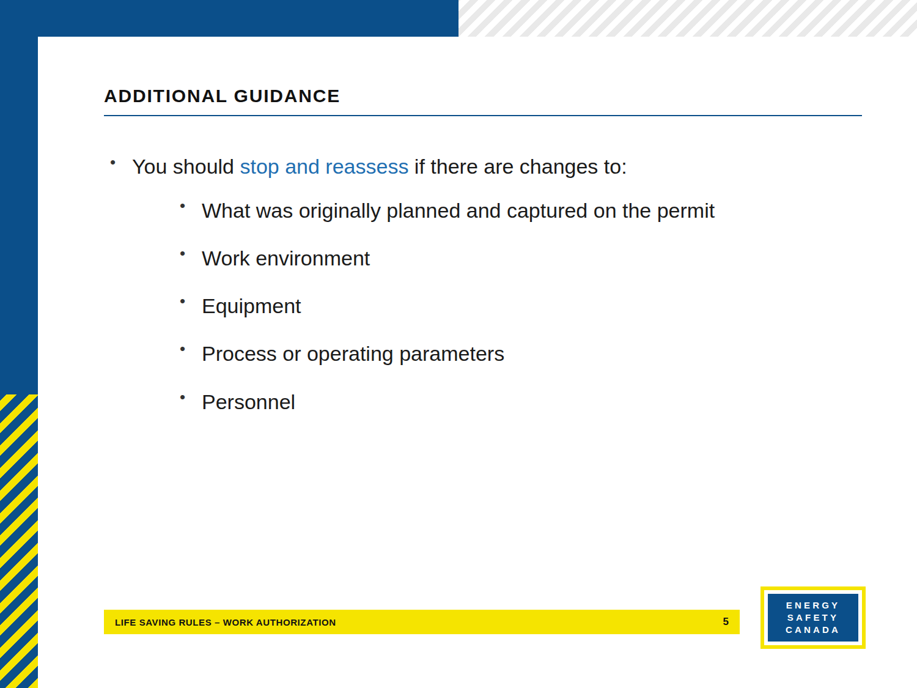Additional Guidance
You should stop and reassess if there are changes to:
What was originally planned and captured on the permit
Work environment
Equipment
Process or operating parameters
Personnel
Life Saving Rules – Work Authorization 5
ENERGY
SAFETY
CANADA